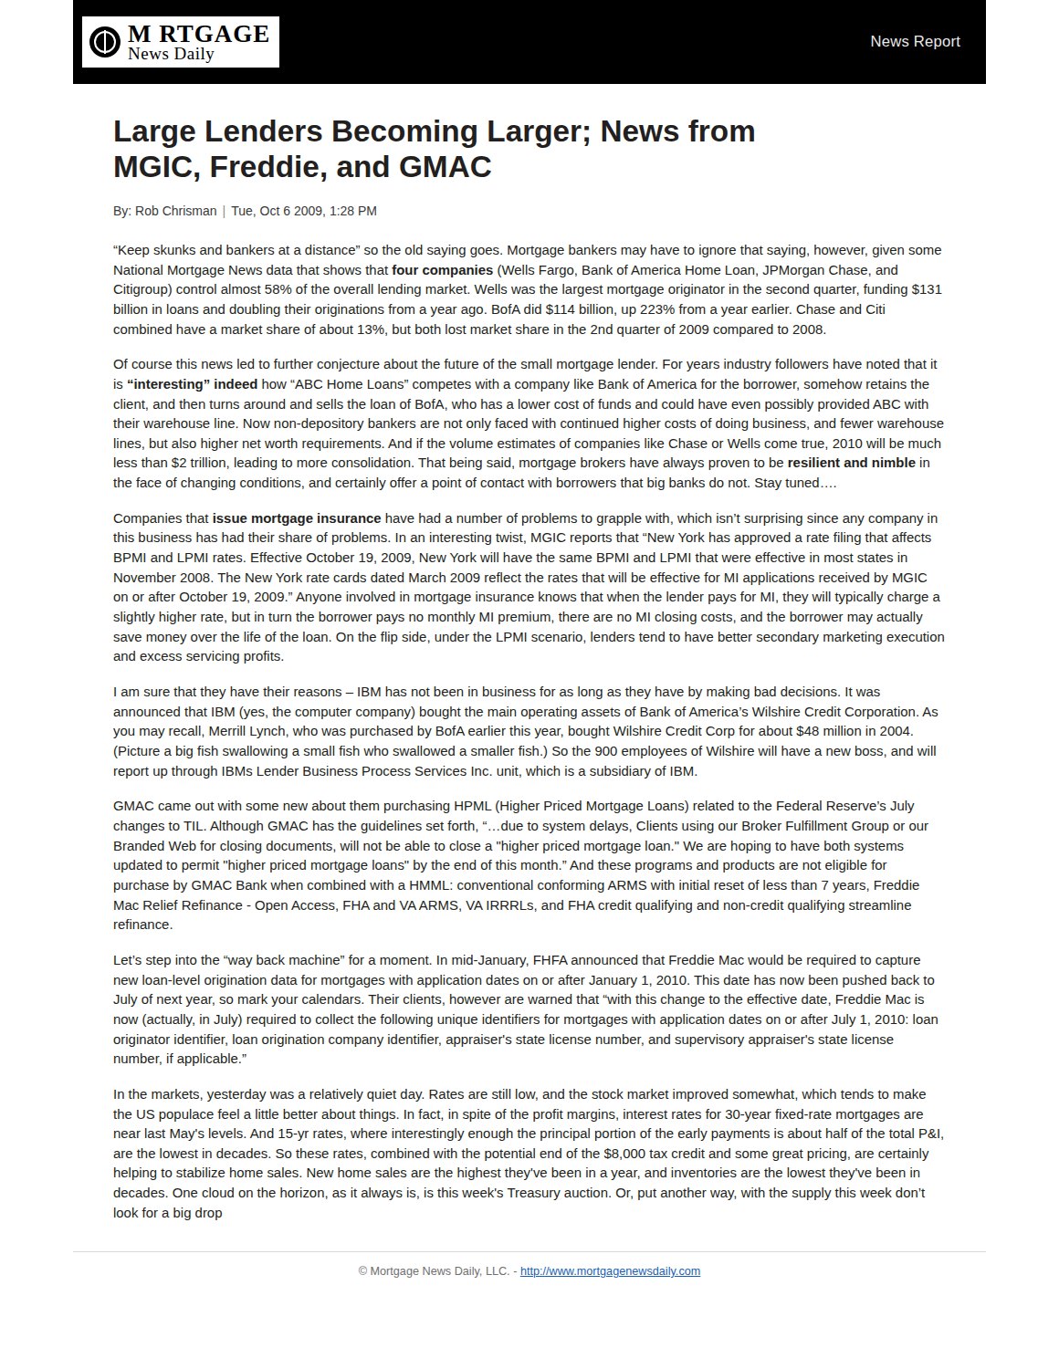M RTGAGE News Daily
News Report
Large Lenders Becoming Larger; News from
MGIC, Freddie, and GMAC
By: Rob Chrisman|Tue, Oct 6 2009, 1:28 PM
“Keep skunks and bankers at a distance” so the old saying goes. Mortgage bankers may have to ignore that saying, however, given some National Mortgage News data that shows that four companies (Wells Fargo, Bank of America Home Loan, JPMorgan Chase, and Citigroup) control almost 58% of the overall lending market. Wells was the largest mortgage originator in the second quarter, funding $131 billion in loans and doubling their originations from a year ago. BofA did $114 billion, up 223% from a year earlier. Chase and Citi combined have a market share of about 13%, but both lost market share in the 2nd quarter of 2009 compared to 2008.
Of course this news led to further conjecture about the future of the small mortgage lender. For years industry followers have noted that it is “interesting” indeed how “ABC Home Loans” competes with a company like Bank of America for the borrower, somehow retains the client, and then turns around and sells the loan of BofA, who has a lower cost of funds and could have even possibly provided ABC with their warehouse line. Now non-depository bankers are not only faced with continued higher costs of doing business, and fewer warehouse lines, but also higher net worth requirements. And if the volume estimates of companies like Chase or Wells come true, 2010 will be much less than $2 trillion, leading to more consolidation. That being said, mortgage brokers have always proven to be resilient and nimble in the face of changing conditions, and certainly offer a point of contact with borrowers that big banks do not. Stay tuned….
Companies that issue mortgage insurance have had a number of problems to grapple with, which isn’t surprising since any company in this business has had their share of problems. In an interesting twist, MGIC reports that “New York has approved a rate filing that affects BPMI and LPMI rates. Effective October 19, 2009, New York will have the same BPMI and LPMI that were effective in most states in November 2008. The New York rate cards dated March 2009 reflect the rates that will be effective for MI applications received by MGIC on or after October 19, 2009.” Anyone involved in mortgage insurance knows that when the lender pays for MI, they will typically charge a slightly higher rate, but in turn the borrower pays no monthly MI premium, there are no MI closing costs, and the borrower may actually save money over the life of the loan. On the flip side, under the LPMI scenario, lenders tend to have better secondary marketing execution and excess servicing profits.
I am sure that they have their reasons – IBM has not been in business for as long as they have by making bad decisions. It was announced that IBM (yes, the computer company) bought the main operating assets of Bank of America’s Wilshire Credit Corporation. As you may recall, Merrill Lynch, who was purchased by BofA earlier this year, bought Wilshire Credit Corp for about $48 million in 2004. (Picture a big fish swallowing a small fish who swallowed a smaller fish.) So the 900 employees of Wilshire will have a new boss, and will report up through IBMs Lender Business Process Services Inc. unit, which is a subsidiary of IBM.
GMAC came out with some new about them purchasing HPML (Higher Priced Mortgage Loans) related to the Federal Reserve’s July changes to TIL. Although GMAC has the guidelines set forth, “…due to system delays, Clients using our Broker Fulfillment Group or our Branded Web for closing documents, will not be able to close a "higher priced mortgage loan." We are hoping to have both systems updated to permit "higher priced mortgage loans" by the end of this month.” And these programs and products are not eligible for purchase by GMAC Bank when combined with a HMML: conventional conforming ARMS with initial reset of less than 7 years, Freddie Mac Relief Refinance - Open Access, FHA and VA ARMS, VA IRRRLs, and FHA credit qualifying and non-credit qualifying streamline refinance.
Let’s step into the “way back machine” for a moment. In mid-January, FHFA announced that Freddie Mac would be required to capture new loan-level origination data for mortgages with application dates on or after January 1, 2010. This date has now been pushed back to July of next year, so mark your calendars. Their clients, however are warned that “with this change to the effective date, Freddie Mac is now (actually, in July) required to collect the following unique identifiers for mortgages with application dates on or after July 1, 2010: loan originator identifier, loan origination company identifier, appraiser's state license number, and supervisory appraiser's state license number, if applicable.”
In the markets, yesterday was a relatively quiet day. Rates are still low, and the stock market improved somewhat, which tends to make the US populace feel a little better about things. In fact, in spite of the profit margins, interest rates for 30-year fixed-rate mortgages are near last May's levels. And 15-yr rates, where interestingly enough the principal portion of the early payments is about half of the total P&I, are the lowest in decades. So these rates, combined with the potential end of the $8,000 tax credit and some great pricing, are certainly helping to stabilize home sales. New home sales are the highest they've been in a year, and inventories are the lowest they've been in decades. One cloud on the horizon, as it always is, is this week's Treasury auction. Or, put another way, with the supply this week don’t look for a big drop
© Mortgage News Daily, LLC. - http://www.mortgagenewsdaily.com